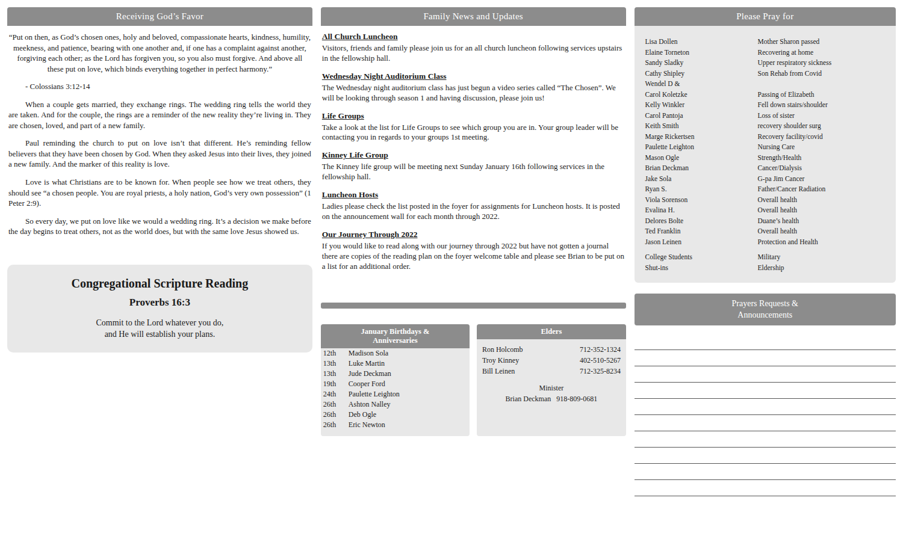Receiving God’s Favor
“Put on then, as God’s chosen ones, holy and beloved, compassionate hearts, kindness, humility, meekness, and patience, bearing with one another and, if one has a complaint against another, forgiving each other; as the Lord has forgiven you, so you also must forgive. And above all these put on love, which binds everything together in perfect harmony.”
- Colossians 3:12-14
When a couple gets married, they exchange rings. The wedding ring tells the world they are taken. And for the couple, the rings are a reminder of the new reality they’re living in. They are chosen, loved, and part of a new family.
Paul reminding the church to put on love isn’t that different. He’s reminding fellow believers that they have been chosen by God. When they asked Jesus into their lives, they joined a new family. And the marker of this reality is love.
Love is what Christians are to be known for. When people see how we treat others, they should see “a chosen people. You are royal priests, a holy nation, God’s very own possession” (1 Peter 2:9).
So every day, we put on love like we would a wedding ring. It’s a decision we make before the day begins to treat others, not as the world does, but with the same love Jesus showed us.
Congregational Scripture Reading
Proverbs 16:3
Commit to the Lord whatever you do,
and He will establish your plans.
Family News and Updates
All Church Luncheon
Visitors, friends and family please join us for an all church luncheon following services upstairs in the fellowship hall.
Wednesday Night Auditorium Class
The Wednesday night auditorium class has just begun a video series called “The Chosen”. We will be looking through season 1 and having discussion, please join us!
Life Groups
Take a look at the list for Life Groups to see which group you are in. Your group leader will be contacting you in regards to your groups 1st meeting.
Kinney Life Group
The Kinney life group will be meeting next Sunday January 16th following services in the fellowship hall.
Luncheon Hosts
Ladies please check the list posted in the foyer for assignments for Luncheon hosts. It is posted on the announcement wall for each month through 2022.
Our Journey Through 2022
If you would like to read along with our journey through 2022 but have not gotten a journal there are copies of the reading plan on the foyer welcome table and please see Brian to be put on a list for an additional order.
January Birthdays &
Anniversaries
| 12th | Madison Sola |
| 13th | Luke Martin |
| 13th | Jude Deckman |
| 19th | Cooper Ford |
| 24th | Paulette Leighton |
| 26th | Ashton Nalley |
| 26th | Deb Ogle |
| 26th | Eric Newton |
Elders
Ron Holcomb 712-352-1324
Troy Kinney 402-510-5267
Bill Leinen 712-325-8234
Minister
Brian Deckman 918-809-0681
Please Pray for
| Lisa Dollen | Mother Sharon passed |
| Elaine Torneton | Recovering at home |
| Sandy Sladky | Upper respiratory sickness |
| Cathy Shipley | Son Rehab from Covid |
| Wendel D & | |
| Carol Koletzke | Passing of Elizabeth |
| Kelly Winkler | Fell down stairs/shoulder |
| Carol Pantoja | Loss of sister |
| Keith Smith | recovery shoulder surg |
| Marge Rickertsen | Recovery facility/covid |
| Paulette Leighton | Nursing Care |
| Mason Ogle | Strength/Health |
| Brian Deckman | Cancer/Dialysis |
| Jake Sola | G-pa Jim Cancer |
| Ryan S. | Father/Cancer Radiation |
| Viola Sorenson | Overall health |
| Evalina H. | Overall health |
| Delores Bolte | Duane’s health |
| Ted Franklin | Overall health |
| Jason Leinen | Protection and Health |
| College Students | Military |
| Shut-ins | Eldership |
Prayers Requests &
Announcements